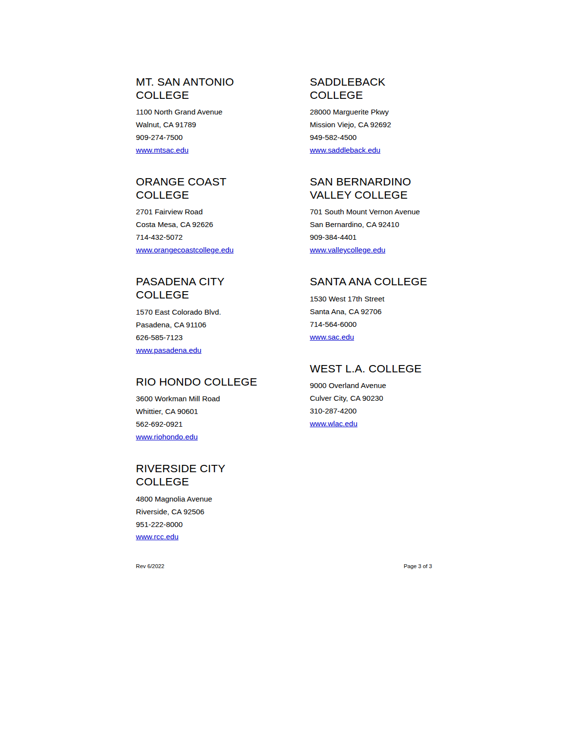MT. SAN ANTONIO COLLEGE
1100 North Grand Avenue
Walnut, CA 91789
909-274-7500
www.mtsac.edu
ORANGE COAST COLLEGE
2701 Fairview Road
Costa Mesa, CA 92626
714-432-5072
www.orangecoastcollege.edu
PASADENA CITY COLLEGE
1570 East Colorado Blvd.
Pasadena, CA 91106
626-585-7123
www.pasadena.edu
RIO HONDO COLLEGE
3600 Workman Mill Road
Whittier, CA 90601
562-692-0921
www.riohondo.edu
RIVERSIDE CITY COLLEGE
4800 Magnolia Avenue
Riverside, CA 92506
951-222-8000
www.rcc.edu
SADDLEBACK COLLEGE
28000 Marguerite Pkwy
Mission Viejo, CA 92692
949-582-4500
www.saddleback.edu
SAN BERNARDINO VALLEY COLLEGE
701 South Mount Vernon Avenue
San Bernardino, CA 92410
909-384-4401
www.valleycollege.edu
SANTA ANA COLLEGE
1530 West 17th Street
Santa Ana, CA 92706
714-564-6000
www.sac.edu
WEST L.A. COLLEGE
9000 Overland Avenue
Culver City, CA 90230
310-287-4200
www.wlac.edu
Rev 6/2022 Page 3 of 3